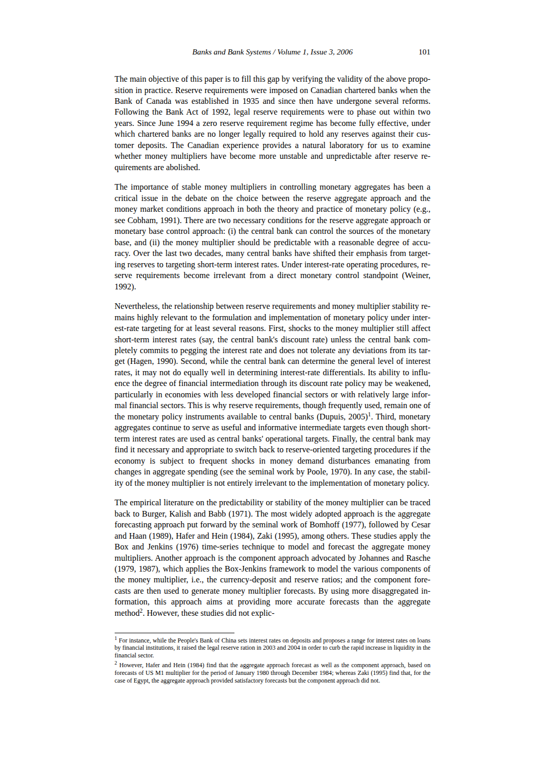Banks and Bank Systems / Volume 1, Issue 3, 2006 101
The main objective of this paper is to fill this gap by verifying the validity of the above proposition in practice. Reserve requirements were imposed on Canadian chartered banks when the Bank of Canada was established in 1935 and since then have undergone several reforms. Following the Bank Act of 1992, legal reserve requirements were to phase out within two years. Since June 1994 a zero reserve requirement regime has become fully effective, under which chartered banks are no longer legally required to hold any reserves against their customer deposits. The Canadian experience provides a natural laboratory for us to examine whether money multipliers have become more unstable and unpredictable after reserve requirements are abolished.
The importance of stable money multipliers in controlling monetary aggregates has been a critical issue in the debate on the choice between the reserve aggregate approach and the money market conditions approach in both the theory and practice of monetary policy (e.g., see Cobham, 1991). There are two necessary conditions for the reserve aggregate approach or monetary base control approach: (i) the central bank can control the sources of the monetary base, and (ii) the money multiplier should be predictable with a reasonable degree of accuracy. Over the last two decades, many central banks have shifted their emphasis from targeting reserves to targeting short-term interest rates. Under interest-rate operating procedures, reserve requirements become irrelevant from a direct monetary control standpoint (Weiner, 1992).
Nevertheless, the relationship between reserve requirements and money multiplier stability remains highly relevant to the formulation and implementation of monetary policy under interest-rate targeting for at least several reasons. First, shocks to the money multiplier still affect short-term interest rates (say, the central bank's discount rate) unless the central bank completely commits to pegging the interest rate and does not tolerate any deviations from its target (Hagen, 1990). Second, while the central bank can determine the general level of interest rates, it may not do equally well in determining interest-rate differentials. Its ability to influence the degree of financial intermediation through its discount rate policy may be weakened, particularly in economies with less developed financial sectors or with relatively large informal financial sectors. This is why reserve requirements, though frequently used, remain one of the monetary policy instruments available to central banks (Dupuis, 2005)1. Third, monetary aggregates continue to serve as useful and informative intermediate targets even though short-term interest rates are used as central banks' operational targets. Finally, the central bank may find it necessary and appropriate to switch back to reserve-oriented targeting procedures if the economy is subject to frequent shocks in money demand disturbances emanating from changes in aggregate spending (see the seminal work by Poole, 1970). In any case, the stability of the money multiplier is not entirely irrelevant to the implementation of monetary policy.
The empirical literature on the predictability or stability of the money multiplier can be traced back to Burger, Kalish and Babb (1971). The most widely adopted approach is the aggregate forecasting approach put forward by the seminal work of Bomhoff (1977), followed by Cesar and Haan (1989), Hafer and Hein (1984), Zaki (1995), among others. These studies apply the Box and Jenkins (1976) time-series technique to model and forecast the aggregate money multipliers. Another approach is the component approach advocated by Johannes and Rasche (1979, 1987), which applies the Box-Jenkins framework to model the various components of the money multiplier, i.e., the currency-deposit and reserve ratios; and the component forecasts are then used to generate money multiplier forecasts. By using more disaggregated information, this approach aims at providing more accurate forecasts than the aggregate method2. However, these studies did not explic-
1 For instance, while the People's Bank of China sets interest rates on deposits and proposes a range for interest rates on loans by financial institutions, it raised the legal reserve ration in 2003 and 2004 in order to curb the rapid increase in liquidity in the financial sector.
2 However, Hafer and Hein (1984) find that the aggregate approach forecast as well as the component approach, based on forecasts of US M1 multiplier for the period of January 1980 through December 1984; whereas Zaki (1995) find that, for the case of Egypt, the aggregate approach provided satisfactory forecasts but the component approach did not.